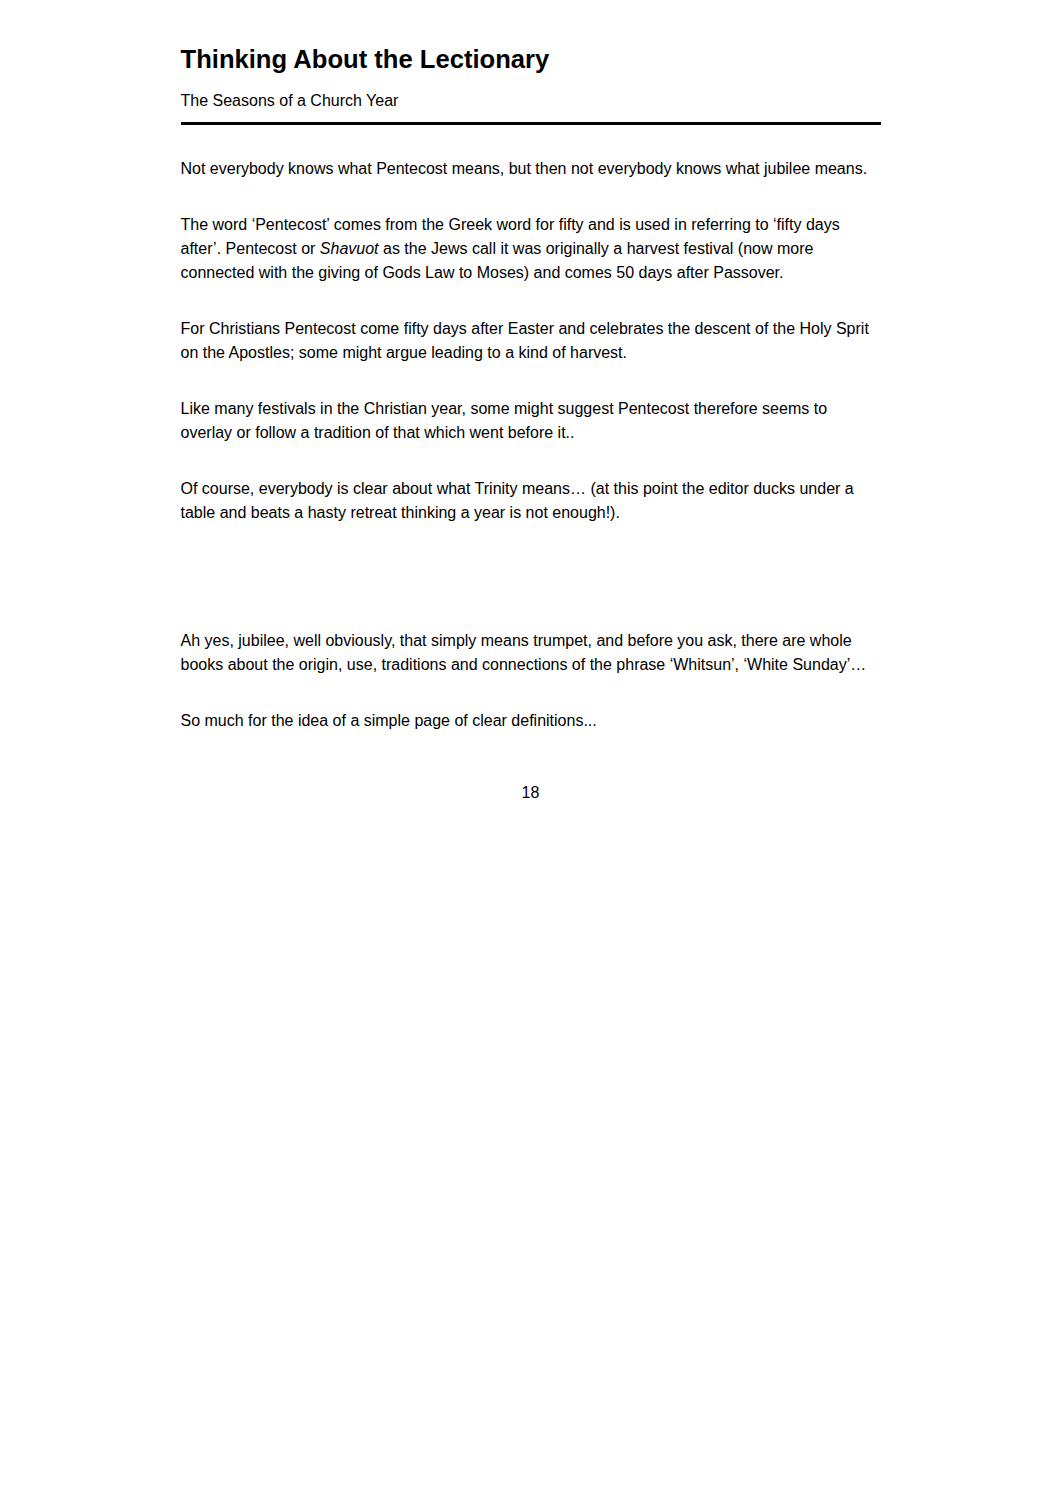Thinking About the Lectionary
The Seasons of a Church Year
Not everybody knows what Pentecost means, but then not everybody knows what jubilee means.
The word ‘Pentecost’ comes from the Greek word for fifty and is used in referring to ‘fifty days after’. Pentecost or Shavuot as the Jews call it was originally a harvest festival (now more connected with the giving of Gods Law to Moses) and comes 50 days after Passover.
For Christians Pentecost come fifty days after Easter and celebrates the descent of the Holy Sprit on the Apostles; some might argue leading to a kind of harvest.
Like many festivals in the Christian year, some might suggest Pentecost therefore seems to overlay or follow a tradition of that which went before it..
Of course, everybody is clear about what Trinity means… (at this point the editor ducks under a table and beats a hasty retreat thinking a year is not enough!).
Ah yes, jubilee, well obviously, that simply means trumpet, and before you ask, there are whole books about the origin, use, traditions and connections of the phrase ‘Whitsun’, ‘White Sunday’…
So much for the idea of a simple page of clear definitions...
18